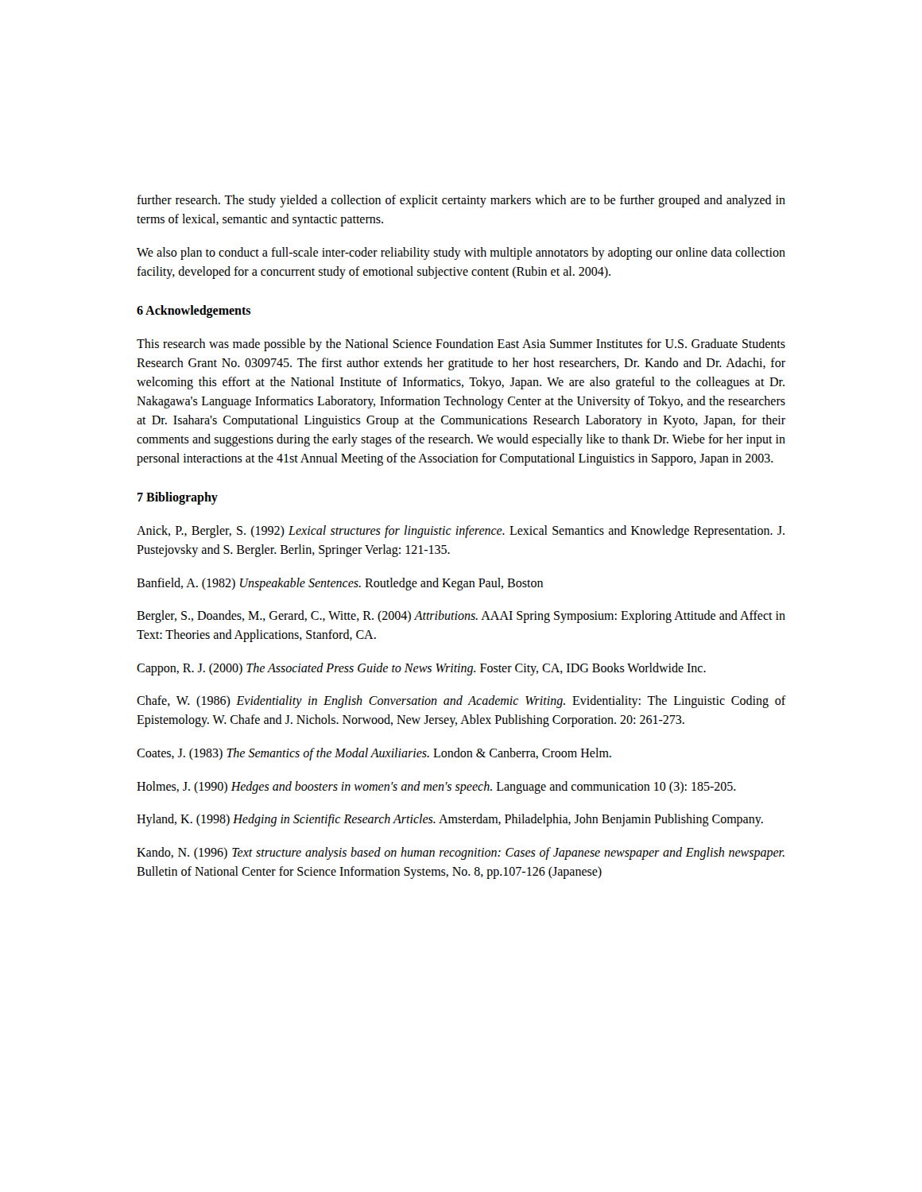further research. The study yielded a collection of explicit certainty markers which are to be further grouped and analyzed in terms of lexical, semantic and syntactic patterns.
We also plan to conduct a full-scale inter-coder reliability study with multiple annotators by adopting our online data collection facility, developed for a concurrent study of emotional subjective content (Rubin et al. 2004).
6 Acknowledgements
This research was made possible by the National Science Foundation East Asia Summer Institutes for U.S. Graduate Students Research Grant No. 0309745. The first author extends her gratitude to her host researchers, Dr. Kando and Dr. Adachi, for welcoming this effort at the National Institute of Informatics, Tokyo, Japan. We are also grateful to the colleagues at Dr. Nakagawa's Language Informatics Laboratory, Information Technology Center at the University of Tokyo, and the researchers at Dr. Isahara's Computational Linguistics Group at the Communications Research Laboratory in Kyoto, Japan, for their comments and suggestions during the early stages of the research. We would especially like to thank Dr. Wiebe for her input in personal interactions at the 41st Annual Meeting of the Association for Computational Linguistics in Sapporo, Japan in 2003.
7 Bibliography
Anick, P., Bergler, S. (1992) Lexical structures for linguistic inference. Lexical Semantics and Knowledge Representation. J. Pustejovsky and S. Bergler. Berlin, Springer Verlag: 121-135.
Banfield, A. (1982) Unspeakable Sentences. Routledge and Kegan Paul, Boston
Bergler, S., Doandes, M., Gerard, C., Witte, R. (2004) Attributions. AAAI Spring Symposium: Exploring Attitude and Affect in Text: Theories and Applications, Stanford, CA.
Cappon, R. J. (2000) The Associated Press Guide to News Writing. Foster City, CA, IDG Books Worldwide Inc.
Chafe, W. (1986) Evidentiality in English Conversation and Academic Writing. Evidentiality: The Linguistic Coding of Epistemology. W. Chafe and J. Nichols. Norwood, New Jersey, Ablex Publishing Corporation. 20: 261-273.
Coates, J. (1983) The Semantics of the Modal Auxiliaries. London & Canberra, Croom Helm.
Holmes, J. (1990) Hedges and boosters in women's and men's speech. Language and communication 10 (3): 185-205.
Hyland, K. (1998) Hedging in Scientific Research Articles. Amsterdam, Philadelphia, John Benjamin Publishing Company.
Kando, N. (1996) Text structure analysis based on human recognition: Cases of Japanese newspaper and English newspaper. Bulletin of National Center for Science Information Systems, No. 8, pp.107-126 (Japanese)